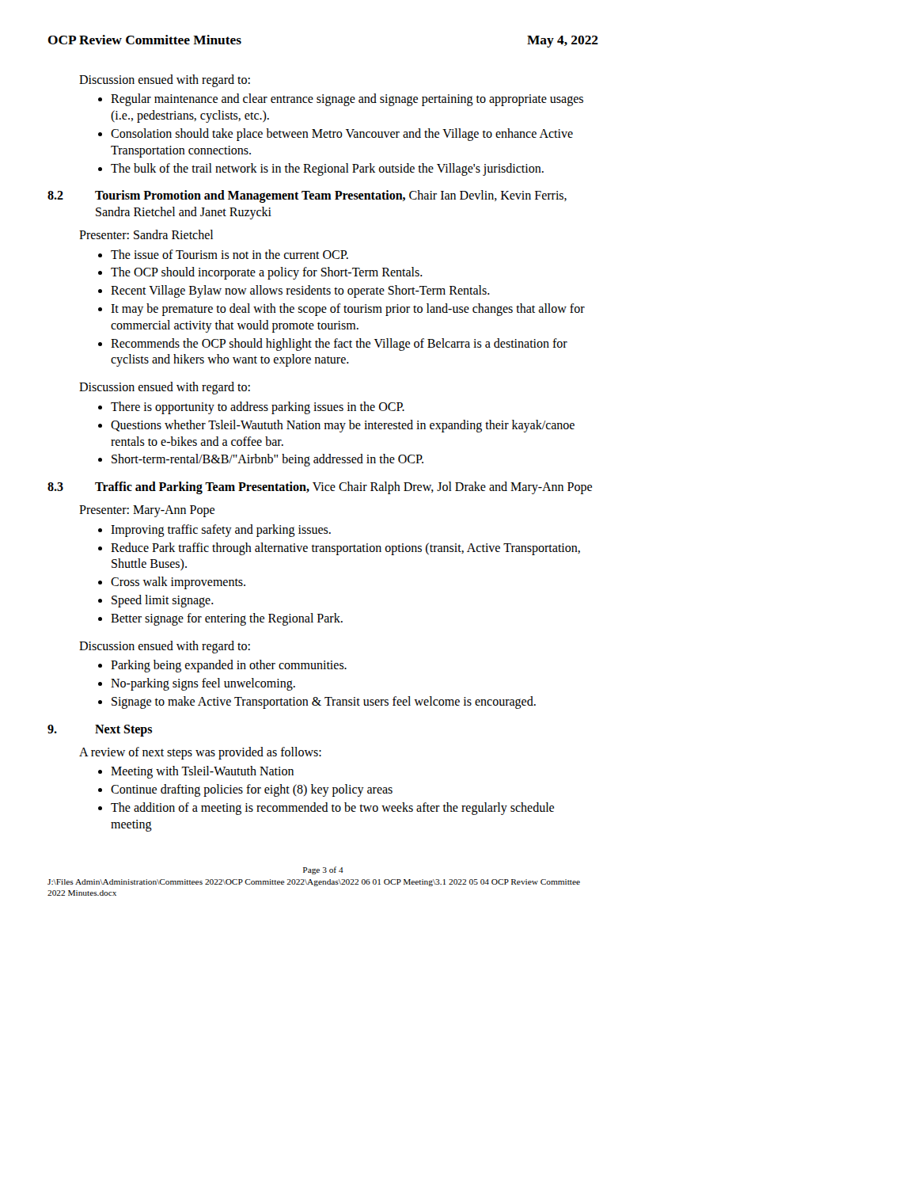OCP Review Committee Minutes May 4, 2022
Discussion ensued with regard to:
Regular maintenance and clear entrance signage and signage pertaining to appropriate usages (i.e., pedestrians, cyclists, etc.).
Consolation should take place between Metro Vancouver and the Village to enhance Active Transportation connections.
The bulk of the trail network is in the Regional Park outside the Village's jurisdiction.
8.2 Tourism Promotion and Management Team Presentation, Chair Ian Devlin, Kevin Ferris, Sandra Rietchel and Janet Ruzycki
Presenter: Sandra Rietchel
The issue of Tourism is not in the current OCP.
The OCP should incorporate a policy for Short-Term Rentals.
Recent Village Bylaw now allows residents to operate Short-Term Rentals.
It may be premature to deal with the scope of tourism prior to land-use changes that allow for commercial activity that would promote tourism.
Recommends the OCP should highlight the fact the Village of Belcarra is a destination for cyclists and hikers who want to explore nature.
Discussion ensued with regard to:
There is opportunity to address parking issues in the OCP.
Questions whether Tsleil-Waututh Nation may be interested in expanding their kayak/canoe rentals to e-bikes and a coffee bar.
Short-term-rental/B&B/"Airbnb" being addressed in the OCP.
8.3 Traffic and Parking Team Presentation, Vice Chair Ralph Drew, Jol Drake and Mary-Ann Pope
Presenter: Mary-Ann Pope
Improving traffic safety and parking issues.
Reduce Park traffic through alternative transportation options (transit, Active Transportation, Shuttle Buses).
Cross walk improvements.
Speed limit signage.
Better signage for entering the Regional Park.
Discussion ensued with regard to:
Parking being expanded in other communities.
No-parking signs feel unwelcoming.
Signage to make Active Transportation & Transit users feel welcome is encouraged.
9. Next Steps
A review of next steps was provided as follows:
Meeting with Tsleil-Waututh Nation
Continue drafting policies for eight (8) key policy areas
The addition of a meeting is recommended to be two weeks after the regularly schedule meeting
Page 3 of 4
J:\Files Admin\Administration\Committees 2022\OCP Committee 2022\Agendas\2022 06 01 OCP Meeting\3.1 2022 05 04 OCP Review Committee 2022 Minutes.docx